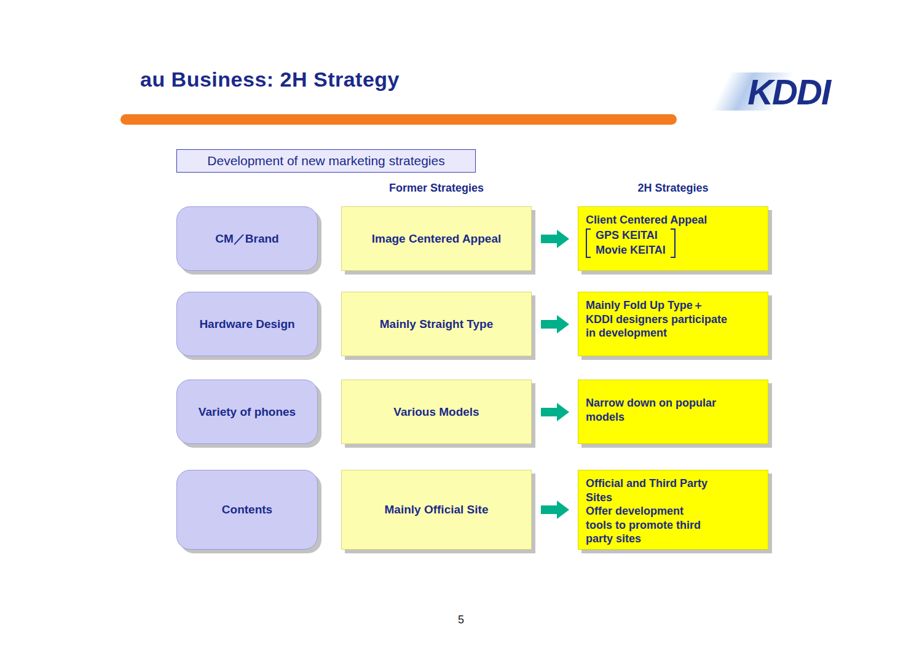au Business: 2H Strategy
KDDI
Development of new marketing strategies
Former Strategies
2H Strategies
CM／Brand
Image Centered Appeal
Client Centered Appeal
GPS KEITAI
Movie KEITAI
Hardware Design
Mainly Straight Type
Mainly Fold Up Type＋
KDDI designers participate
in development
Variety of phones
Various Models
Narrow down on popular
models
Contents
Mainly Official Site
Official and Third Party
Sites
Offer development
tools to promote third
party sites
5